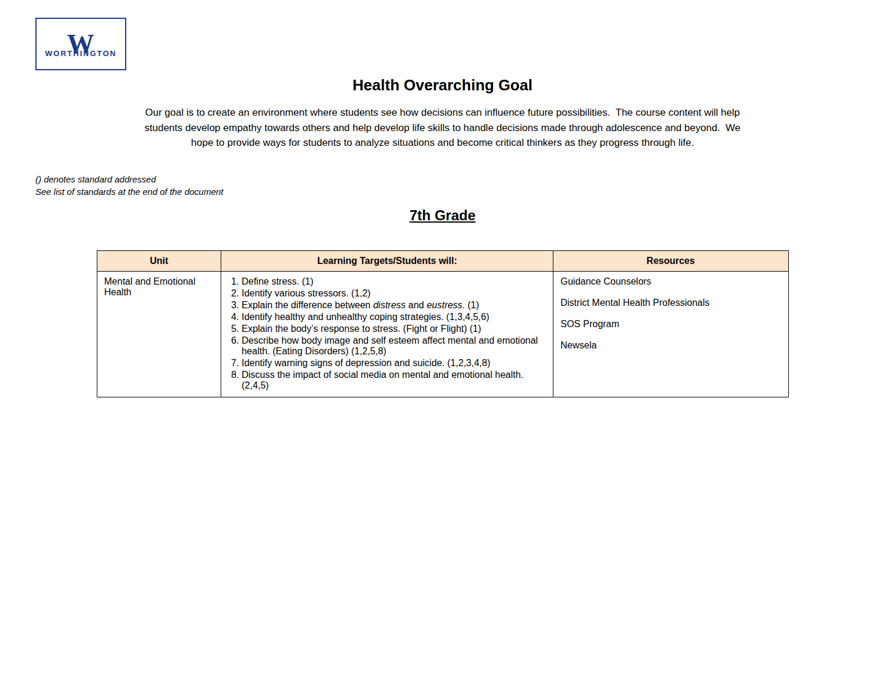W WORTHINGTON
Health Overarching Goal
Our goal is to create an environment where students see how decisions can influence future possibilities. The course content will help students develop empathy towards others and help develop life skills to handle decisions made through adolescence and beyond. We hope to provide ways for students to analyze situations and become critical thinkers as they progress through life.
() denotes standard addressed
See list of standards at the end of the document
7th Grade
| Unit | Learning Targets/Students will: | Resources |
| --- | --- | --- |
| Mental and Emotional Health | Define stress. (1) Identify various stressors. (1,2) Explain the difference between distress and eustress . (1) Identify healthy and unhealthy coping strategies. (1,3,4,5,6) Explain the body’s response to stress. (Fight or Flight) (1) Describe how body image and self esteem affect mental and emotional health. (Eating Disorders) (1,2,5,8) Identify warning signs of depression and suicide. (1,2,3,4,8) Discuss the impact of social media on mental and emotional health. (2,4,5) | Guidance Counselors District Mental Health Professionals SOS Program Newsela |